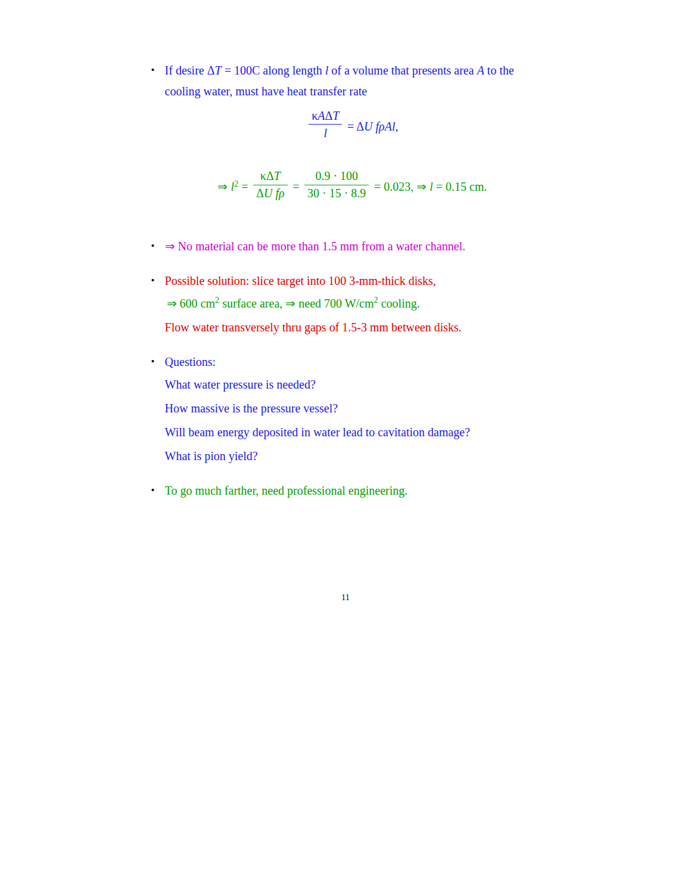If desire ΔT = 100C along length l of a volume that presents area A to the cooling water, must have heat transfer rate
κAΔT l = ΔU fρAl,
⇒ l2 = κΔT ΔU fρ = 0.9 · 10030 · 15 · 8.9 = 0.023, ⇒ l = 0.15 cm.
⇒ No material can be more than 1.5 mm from a water channel.
Possible solution: slice target into 100 3-mm-thick disks,
⇒ 600 cm2 surface area, ⇒ need 700 W/cm2 cooling.
Flow water transversely thru gaps of 1.5-3 mm between disks.
Questions:
What water pressure is needed?
How massive is the pressure vessel?
Will beam energy deposited in water lead to cavitation damage?
What is pion yield?
To go much farther, need professional engineering.
11